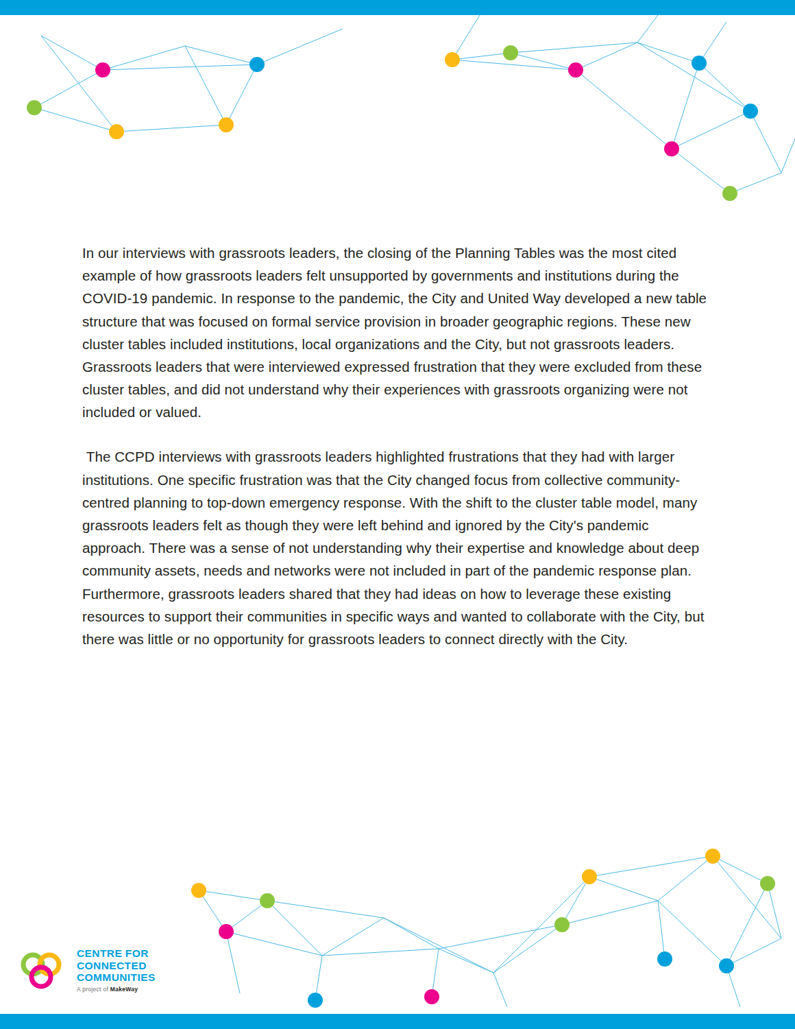In our interviews with grassroots leaders, the closing of the Planning Tables was the most cited example of how grassroots leaders felt unsupported by governments and institutions during the COVID-19 pandemic. In response to the pandemic, the City and United Way developed a new table structure that was focused on formal service provision in broader geographic regions. These new cluster tables included institutions, local organizations and the City, but not grassroots leaders. Grassroots leaders that were interviewed expressed frustration that they were excluded from these cluster tables, and did not understand why their experiences with grassroots organizing were not included or valued.
The CCPD interviews with grassroots leaders highlighted frustrations that they had with larger institutions. One specific frustration was that the City changed focus from collective community-centred planning to top-down emergency response. With the shift to the cluster table model, many grassroots leaders felt as though they were left behind and ignored by the City's pandemic approach. There was a sense of not understanding why their expertise and knowledge about deep community assets, needs and networks were not included in part of the pandemic response plan. Furthermore, grassroots leaders shared that they had ideas on how to leverage these existing resources to support their communities in specific ways and wanted to collaborate with the City, but there was little or no opportunity for grassroots leaders to connect directly with the City.
Centre for
Connected
Communities A project of MakeWay